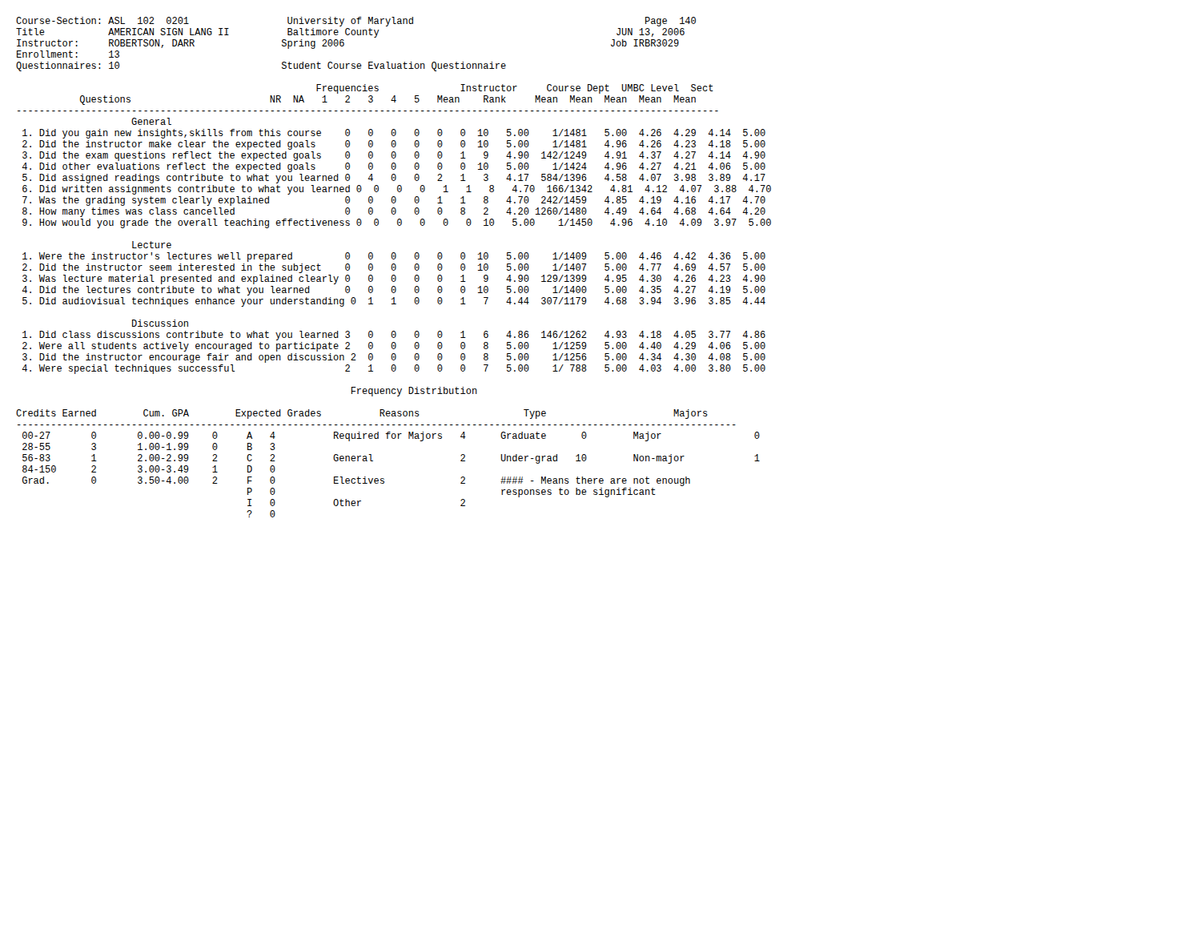Course-Section: ASL  102  0201                 University of Maryland                                        Page  140
Title           AMERICAN SIGN LANG II          Baltimore County                                         JUN 13, 2006
Instructor:     ROBERTSON, DARR               Spring 2006                                              Job IRBR3029
Enrollment:     13
Questionnaires: 10                            Student Course Evaluation Questionnaire

                                                    Frequencies              Instructor     Course Dept  UMBC Level  Sect
           Questions                        NR  NA   1   2   3   4   5   Mean    Rank     Mean  Mean  Mean  Mean  Mean
--------------------------------------------------------------------------------------------------------------------------
                    General
 1. Did you gain new insights,skills from this course    0   0   0   0   0   0  10   5.00    1/1481   5.00  4.26  4.29  4.14  5.00
 2. Did the instructor make clear the expected goals     0   0   0   0   0   0  10   5.00    1/1481   4.96  4.26  4.23  4.18  5.00
 3. Did the exam questions reflect the expected goals    0   0   0   0   0   1   9   4.90  142/1249   4.91  4.37  4.27  4.14  4.90
 4. Did other evaluations reflect the expected goals     0   0   0   0   0   0  10   5.00    1/1424   4.96  4.27  4.21  4.06  5.00
 5. Did assigned readings contribute to what you learned 0   4   0   0   2   1   3   4.17  584/1396   4.58  4.07  3.98  3.89  4.17
 6. Did written assignments contribute to what you learned 0  0   0   0   1   1   8   4.70  166/1342   4.81  4.12  4.07  3.88  4.70
 7. Was the grading system clearly explained             0   0   0   0   1   1   8   4.70  242/1459   4.85  4.19  4.16  4.17  4.70
 8. How many times was class cancelled                   0   0   0   0   0   8   2   4.20 1260/1480   4.49  4.64  4.68  4.64  4.20
 9. How would you grade the overall teaching effectiveness 0  0   0   0   0   0  10   5.00    1/1450   4.96  4.10  4.09  3.97  5.00

                    Lecture
 1. Were the instructor's lectures well prepared         0   0   0   0   0   0  10   5.00    1/1409   5.00  4.46  4.42  4.36  5.00
 2. Did the instructor seem interested in the subject    0   0   0   0   0   0  10   5.00    1/1407   5.00  4.77  4.69  4.57  5.00
 3. Was lecture material presented and explained clearly 0   0   0   0   0   1   9   4.90  129/1399   4.95  4.30  4.26  4.23  4.90
 4. Did the lectures contribute to what you learned      0   0   0   0   0   0  10   5.00    1/1400   5.00  4.35  4.27  4.19  5.00
 5. Did audiovisual techniques enhance your understanding 0  1   1   0   0   1   7   4.44  307/1179   4.68  3.94  3.96  3.85  4.44

                    Discussion
 1. Did class discussions contribute to what you learned 3   0   0   0   0   1   6   4.86  146/1262   4.93  4.18  4.05  3.77  4.86
 2. Were all students actively encouraged to participate 2   0   0   0   0   0   8   5.00    1/1259   5.00  4.40  4.29  4.06  5.00
 3. Did the instructor encourage fair and open discussion 2  0   0   0   0   0   8   5.00    1/1256   5.00  4.34  4.30  4.08  5.00
 4. Were special techniques successful                   2   1   0   0   0   0   7   5.00    1/ 788   5.00  4.03  4.00  3.80  5.00

                                                          Frequency Distribution

Credits Earned        Cum. GPA        Expected Grades          Reasons                  Type                      Majors
-----------------------------------------------------------------------------------------------------------------------------
 00-27       0       0.00-0.99    0     A   4          Required for Majors   4      Graduate      0        Major                0
 28-55       3       1.00-1.99    0     B   3
 56-83       1       2.00-2.99    2     C   2          General               2      Under-grad   10        Non-major            1
 84-150      2       3.00-3.49    1     D   0
 Grad.       0       3.50-4.00    2     F   0          Electives             2      #### - Means there are not enough
                                        P   0                                       responses to be significant
                                        I   0          Other                 2
                                        ?   0